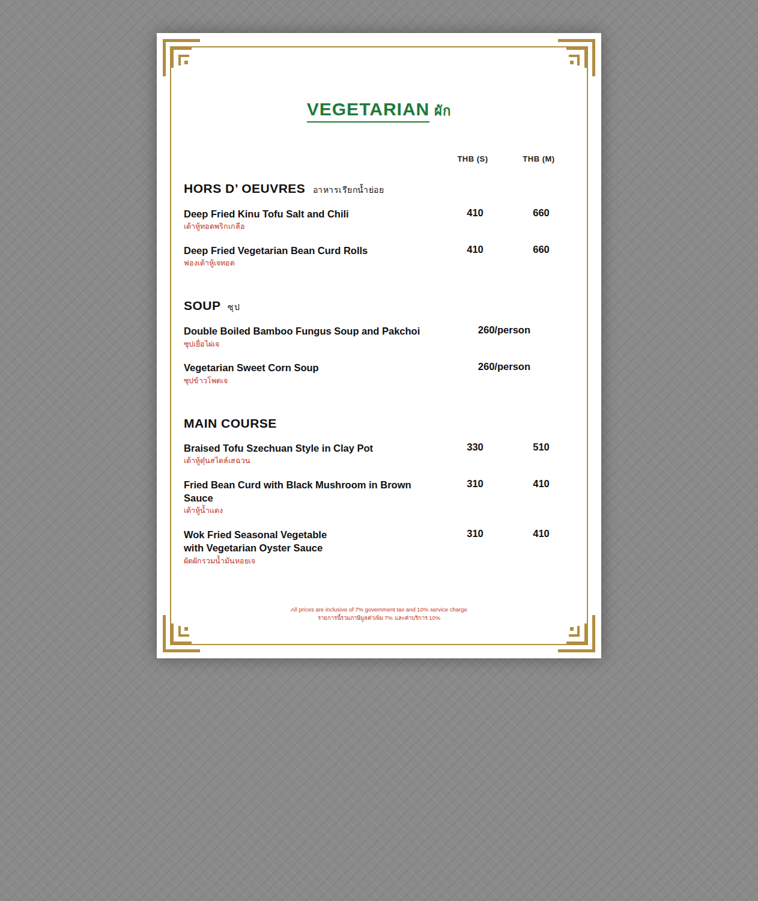VEGETARIAN ผัก
THB (S) THB (M)
HORS D’ OEUVRES อาหารเรียกน้ำย่อย
| Deep Fried Kinu Tofu Salt and Chili เต้าหู้ทอดพริกเกลือ | 410 | 660 |
| Deep Fried Vegetarian Bean Curd Rolls ฟองเต้าหู้เจทอด | 410 | 660 |
SOUP ซุป
| Double Boiled Bamboo Fungus Soup and Pakchoi ซุปเยื่อไผ่เจ | 260/person |
| Vegetarian Sweet Corn Soup ซุปข้าวโพดเจ | 260/person |
MAIN COURSE
| Braised Tofu Szechuan Style in Clay Pot เต้าหู้ตุ๋นสไตล์เสฉวน | 330 | 510 |
| Fried Bean Curd with Black Mushroom in Brown Sauce เต้าหู้น้ำแดง | 310 | 410 |
| Wok Fried Seasonal Vegetable with Vegetarian Oyster Sauce ผัดผักรวมน้ำมันหอยเจ | 310 | 410 |
All prices are inclusive of 7% government tax and 10% service charge
รายการนี้รวมภาษีมูลค่าเพิ่ม 7% และค่าบริการ 10%